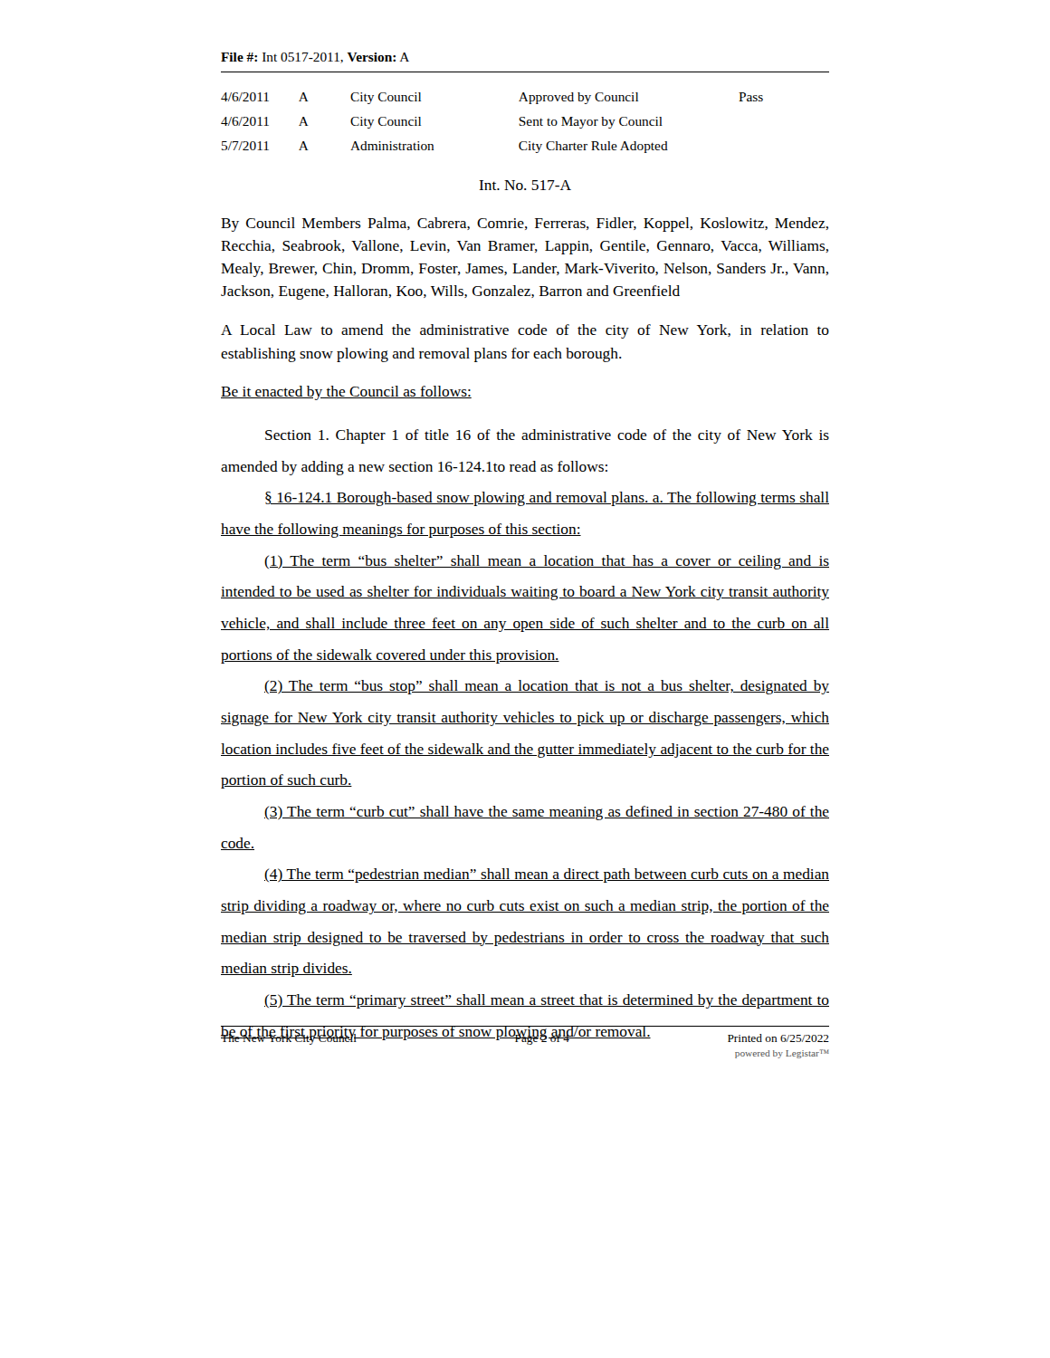File #: Int 0517-2011, Version: A
| 4/6/2011 | A | City Council | Approved by Council | Pass |
| 4/6/2011 | A | City Council | Sent to Mayor by Council | |
| 5/7/2011 | A | Administration | City Charter Rule Adopted | |
Int. No. 517-A
By Council Members Palma, Cabrera, Comrie, Ferreras, Fidler, Koppel, Koslowitz, Mendez, Recchia, Seabrook, Vallone, Levin, Van Bramer, Lappin, Gentile, Gennaro, Vacca, Williams, Mealy, Brewer, Chin, Dromm, Foster, James, Lander, Mark-Viverito, Nelson, Sanders Jr., Vann, Jackson, Eugene, Halloran, Koo, Wills, Gonzalez, Barron and Greenfield
A Local Law to amend the administrative code of the city of New York, in relation to establishing snow plowing and removal plans for each borough.
Be it enacted by the Council as follows:
Section 1. Chapter 1 of title 16 of the administrative code of the city of New York is amended by adding a new section 16-124.1to read as follows:
§ 16-124.1 Borough-based snow plowing and removal plans. a. The following terms shall have the following meanings for purposes of this section:
(1) The term “bus shelter” shall mean a location that has a cover or ceiling and is intended to be used as shelter for individuals waiting to board a New York city transit authority vehicle, and shall include three feet on any open side of such shelter and to the curb on all portions of the sidewalk covered under this provision.
(2) The term “bus stop” shall mean a location that is not a bus shelter, designated by signage for New York city transit authority vehicles to pick up or discharge passengers, which location includes five feet of the sidewalk and the gutter immediately adjacent to the curb for the portion of such curb.
(3) The term “curb cut” shall have the same meaning as defined in section 27-480 of the code.
(4) The term “pedestrian median” shall mean a direct path between curb cuts on a median strip dividing a roadway or, where no curb cuts exist on such a median strip, the portion of the median strip designed to be traversed by pedestrians in order to cross the roadway that such median strip divides.
(5) The term “primary street” shall mean a street that is determined by the department to be of the first priority for purposes of snow plowing and/or removal.
The New York City Council
Page 2 of 4
Printed on 6/25/2022 powered by Legistar™